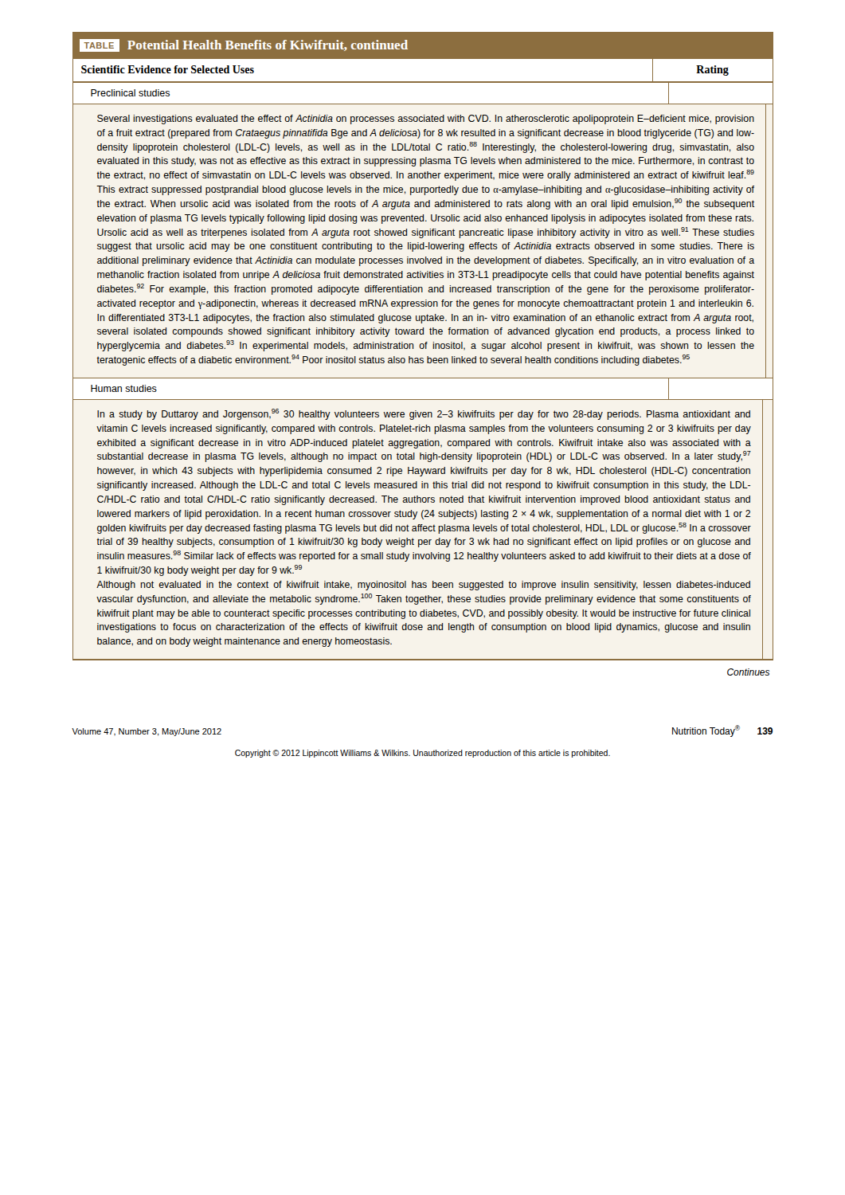TABLE Potential Health Benefits of Kiwifruit, continued
Scientific Evidence for Selected Uses
Rating
Preclinical studies
Several investigations evaluated the effect of Actinidia on processes associated with CVD. In atherosclerotic apolipoprotein E–deficient mice, provision of a fruit extract (prepared from Crataegus pinnatifida Bge and A deliciosa) for 8 wk resulted in a significant decrease in blood triglyceride (TG) and low-density lipoprotein cholesterol (LDL-C) levels, as well as in the LDL/total C ratio.88 Interestingly, the cholesterol-lowering drug, simvastatin, also evaluated in this study, was not as effective as this extract in suppressing plasma TG levels when administered to the mice. Furthermore, in contrast to the extract, no effect of simvastatin on LDL-C levels was observed. In another experiment, mice were orally administered an extract of kiwifruit leaf.89 This extract suppressed postprandial blood glucose levels in the mice, purportedly due to α-amylase–inhibiting and α-glucosidase–inhibiting activity of the extract. When ursolic acid was isolated from the roots of A arguta and administered to rats along with an oral lipid emulsion,90 the subsequent elevation of plasma TG levels typically following lipid dosing was prevented. Ursolic acid also enhanced lipolysis in adipocytes isolated from these rats. Ursolic acid as well as triterpenes isolated from A arguta root showed significant pancreatic lipase inhibitory activity in vitro as well.91 These studies suggest that ursolic acid may be one constituent contributing to the lipid-lowering effects of Actinidia extracts observed in some studies. There is additional preliminary evidence that Actinidia can modulate processes involved in the development of diabetes. Specifically, an in vitro evaluation of a methanolic fraction isolated from unripe A deliciosa fruit demonstrated activities in 3T3-L1 preadipocyte cells that could have potential benefits against diabetes.92 For example, this fraction promoted adipocyte differentiation and increased transcription of the gene for the peroxisome proliferator-activated receptor and γ-adiponectin, whereas it decreased mRNA expression for the genes for monocyte chemoattractant protein 1 and interleukin 6. In differentiated 3T3-L1 adipocytes, the fraction also stimulated glucose uptake. In an in- vitro examination of an ethanolic extract from A arguta root, several isolated compounds showed significant inhibitory activity toward the formation of advanced glycation end products, a process linked to hyperglycemia and diabetes.93 In experimental models, administration of inositol, a sugar alcohol present in kiwifruit, was shown to lessen the teratogenic effects of a diabetic environment.94 Poor inositol status also has been linked to several health conditions including diabetes.95
Human studies
In a study by Duttaroy and Jorgenson,96 30 healthy volunteers were given 2–3 kiwifruits per day for two 28-day periods. Plasma antioxidant and vitamin C levels increased significantly, compared with controls. Platelet-rich plasma samples from the volunteers consuming 2 or 3 kiwifruits per day exhibited a significant decrease in in vitro ADP-induced platelet aggregation, compared with controls. Kiwifruit intake also was associated with a substantial decrease in plasma TG levels, although no impact on total high-density lipoprotein (HDL) or LDL-C was observed. In a later study,97 however, in which 43 subjects with hyperlipidemia consumed 2 ripe Hayward kiwifruits per day for 8 wk, HDL cholesterol (HDL-C) concentration significantly increased. Although the LDL-C and total C levels measured in this trial did not respond to kiwifruit consumption in this study, the LDL-C/HDL-C ratio and total C/HDL-C ratio significantly decreased. The authors noted that kiwifruit intervention improved blood antioxidant status and lowered markers of lipid peroxidation. In a recent human crossover study (24 subjects) lasting 2 × 4 wk, supplementation of a normal diet with 1 or 2 golden kiwifruits per day decreased fasting plasma TG levels but did not affect plasma levels of total cholesterol, HDL, LDL or glucose.58 In a crossover trial of 39 healthy subjects, consumption of 1 kiwifruit/30 kg body weight per day for 3 wk had no significant effect on lipid profiles or on glucose and insulin measures.98 Similar lack of effects was reported for a small study involving 12 healthy volunteers asked to add kiwifruit to their diets at a dose of 1 kiwifruit/30 kg body weight per day for 9 wk.99
Although not evaluated in the context of kiwifruit intake, myoinositol has been suggested to improve insulin sensitivity, lessen diabetes-induced vascular dysfunction, and alleviate the metabolic syndrome.100 Taken together, these studies provide preliminary evidence that some constituents of kiwifruit plant may be able to counteract specific processes contributing to diabetes, CVD, and possibly obesity. It would be instructive for future clinical investigations to focus on characterization of the effects of kiwifruit dose and length of consumption on blood lipid dynamics, glucose and insulin balance, and on body weight maintenance and energy homeostasis.
Continues
Volume 47, Number 3, May/June 2012
Nutrition Today® 139
Copyright © 2012 Lippincott Williams & Wilkins. Unauthorized reproduction of this article is prohibited.